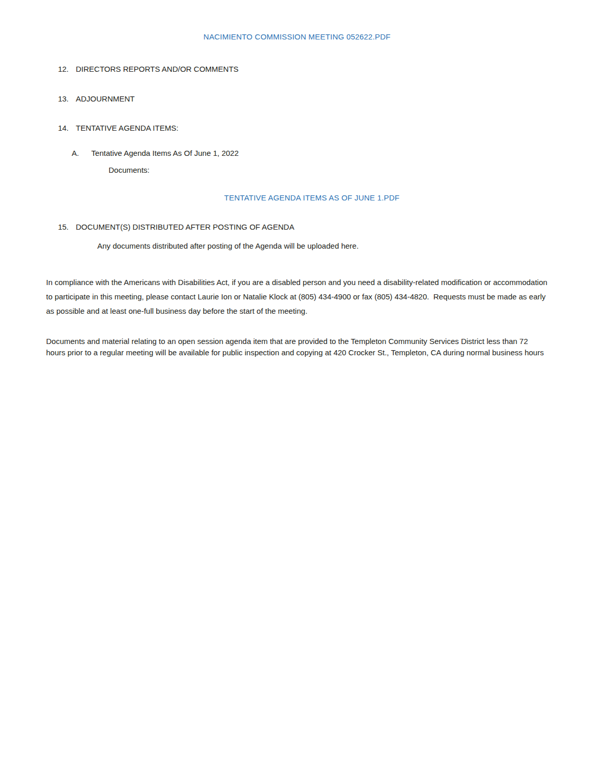NACIMIENTO COMMISSION MEETING 052622.PDF
12. DIRECTORS REPORTS AND/OR COMMENTS
13. ADJOURNMENT
14. TENTATIVE AGENDA ITEMS:
A. Tentative Agenda Items As Of June 1, 2022
Documents:
TENTATIVE AGENDA ITEMS AS OF JUNE 1.PDF
15. DOCUMENT(S) DISTRIBUTED AFTER POSTING OF AGENDA
Any documents distributed after posting of the Agenda will be uploaded here.
In compliance with the Americans with Disabilities Act, if you are a disabled person and you need a disability‑related modification or accommodation to participate in this meeting, please contact Laurie Ion or Natalie Klock at (805) 434‑4900 or fax (805) 434‑4820. Requests must be made as early as possible and at least one‑full business day before the start of the meeting.
Documents and material relating to an open session agenda item that are provided to the Templeton Community Services District less than 72 hours prior to a regular meeting will be available for public inspection and copying at 420 Crocker St., Templeton, CA during normal business hours